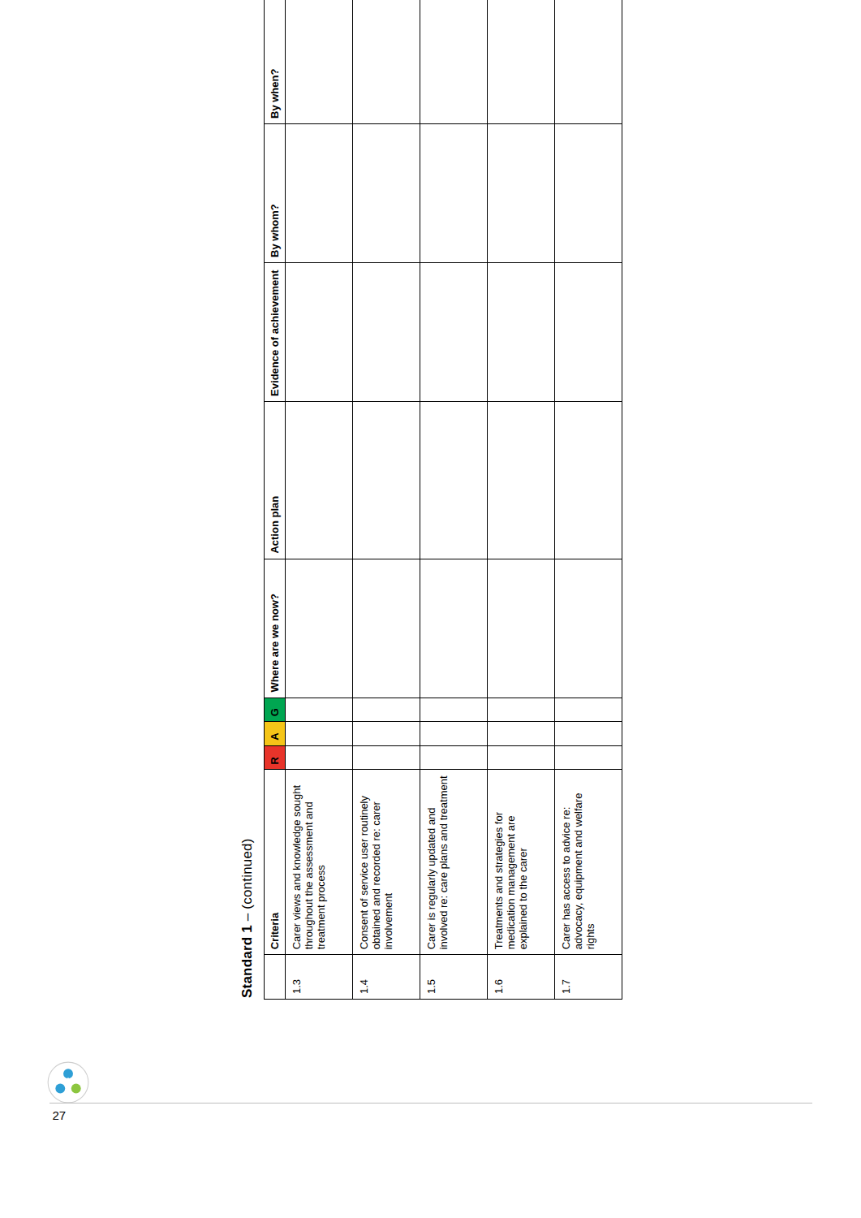Standard 1 – (continued)
| | Criteria | R | A | G | Where are we now? | Action plan | Evidence of achievement | By whom? | By when? |
| --- | --- | --- | --- | --- | --- | --- | --- | --- | --- |
| 1.3 | Carer views and knowledge sought throughout the assessment and treatment process | | | | | | | | |
| 1.4 | Consent of service user routinely obtained and recorded re: carer involvement | | | | | | | | |
| 1.5 | Carer is regularly updated and involved re: care plans and treatment | | | | | | | | |
| 1.6 | Treatments and strategies for medication management are explained to the carer | | | | | | | | |
| 1.7 | Carer has access to advice re: advocacy, equipment and welfare rights | | | | | | | | |
27